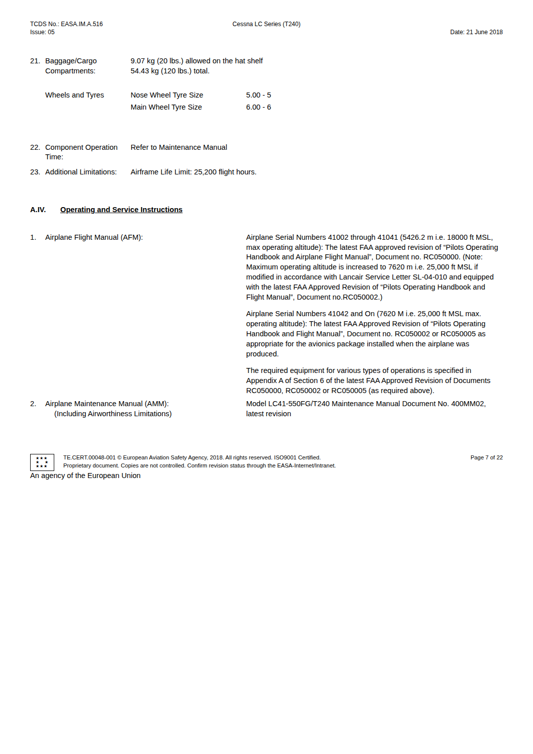TCDS No.: EASA.IM.A.516
Issue: 05
Cessna LC Series (T240)
Date: 21 June 2018
21.
Baggage/Cargo
Compartments:
9.07 kg (20 lbs.) allowed on the hat shelf
54.43 kg (120 lbs.) total.
Wheels and Tyres
Nose Wheel Tyre Size
5.00 - 5
Main Wheel Tyre Size
6.00 - 6
22.
Component Operation
Time:
Refer to Maintenance Manual
23.
Additional Limitations:
Airframe Life Limit: 25,200 flight hours.
A.IV. Operating and Service Instructions
1.
Airplane Flight Manual (AFM):
Airplane Serial Numbers 41002 through 41041 (5426.2 m i.e. 18000 ft MSL, max operating altitude): The latest FAA approved revision of “Pilots Operating Handbook and Airplane Flight Manual”, Document no. RC050000. (Note: Maximum operating altitude is increased to 7620 m i.e. 25,000 ft MSL if modified in accordance with Lancair Service Letter SL-04-010 and equipped with the latest FAA Approved Revision of “Pilots Operating Handbook and Flight Manual”, Document no.RC050002.)
Airplane Serial Numbers 41042 and On (7620 M i.e. 25,000 ft MSL max. operating altitude): The latest FAA Approved Revision of “Pilots Operating Handbook and Flight Manual”, Document no. RC050002 or RC050005 as appropriate for the avionics package installed when the airplane was produced.
The required equipment for various types of operations is specified in Appendix A of Section 6 of the latest FAA Approved Revision of Documents RC050000, RC050002 or RC050005 (as required above).
2.
Airplane Maintenance Manual (AMM):
(Including Airworthiness Limitations)
Model LC41-550FG/T240 Maintenance Manual Document No. 400MM02, latest revision
★★★
★ ★
★★★
TE.CERT.00048-001 © European Aviation Safety Agency, 2018. All rights reserved. ISO9001 Certified. Page 7 of 22
Proprietary document. Copies are not controlled. Confirm revision status through the EASA-Internet/Intranet.
An agency of the European Union